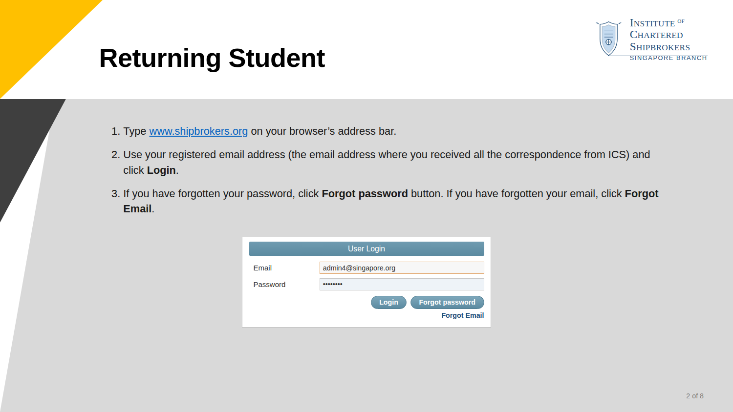Returning Student
INSTITUTE OF
CHARTERED
SHIPBROKERS
SINGAPORE BRANCH
Type www.shipbrokers.org on your browser’s address bar.
Use your registered email address (the email address where you received all the correspondence from ICS) and click Login.
If you have forgotten your password, click Forgot password button. If you have forgotten your email, click Forgot Email.
User Login
Email
admin4@singapore.org
Password
••••••••
Login
Forgot password
Forgot Email
2 of 8